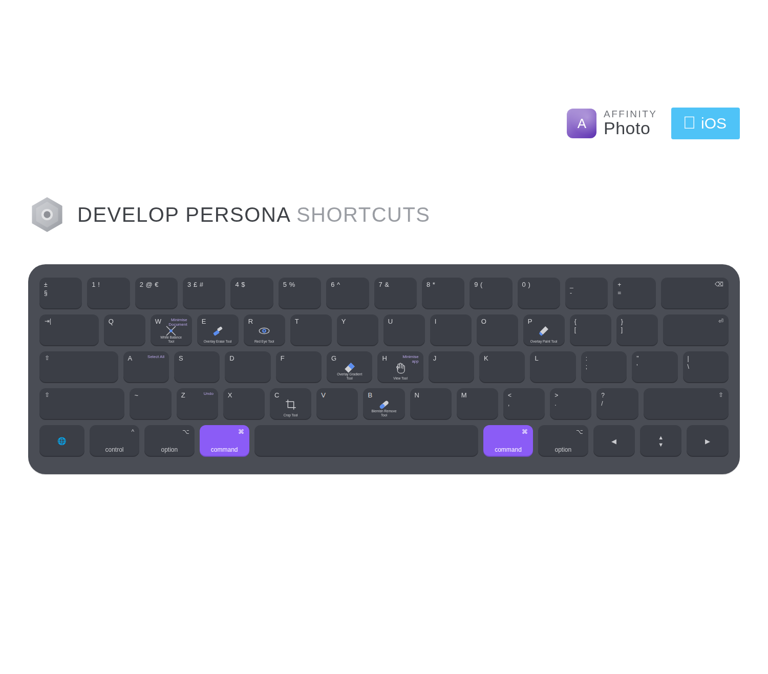A
AFFINITY
Photo
iOS
DEVELOP PERSONA SHORTCUTS
±
§
1 !
2 @ €
3 £ #
4 $
5 %
6 ^
7 &
8 *
9 (
0 )
_
-
+
=
⌫
⇥|
Q
W Minimise
Document White Balance
Tool
E Overlay Erase Tool
R Red Eye Tool
T
Y
U
I
O
P Overlay Paint Tool
{
[
}
]
⏎
⇧
A Select All
S
D
F
G Overlay Gradient
Tool
H Minimise
app View Tool
J
K
L
:
;
"
'
|
\
⇧
~
Z Undo
X
C Crop Tool
V
B Blemish Remove
Tool
N
M
<
,
>
.
?
/
⇧
🌐
^ control
⌥ option
⌘ command
⌘ command
⌥ option
◀
▲ ▼
▶